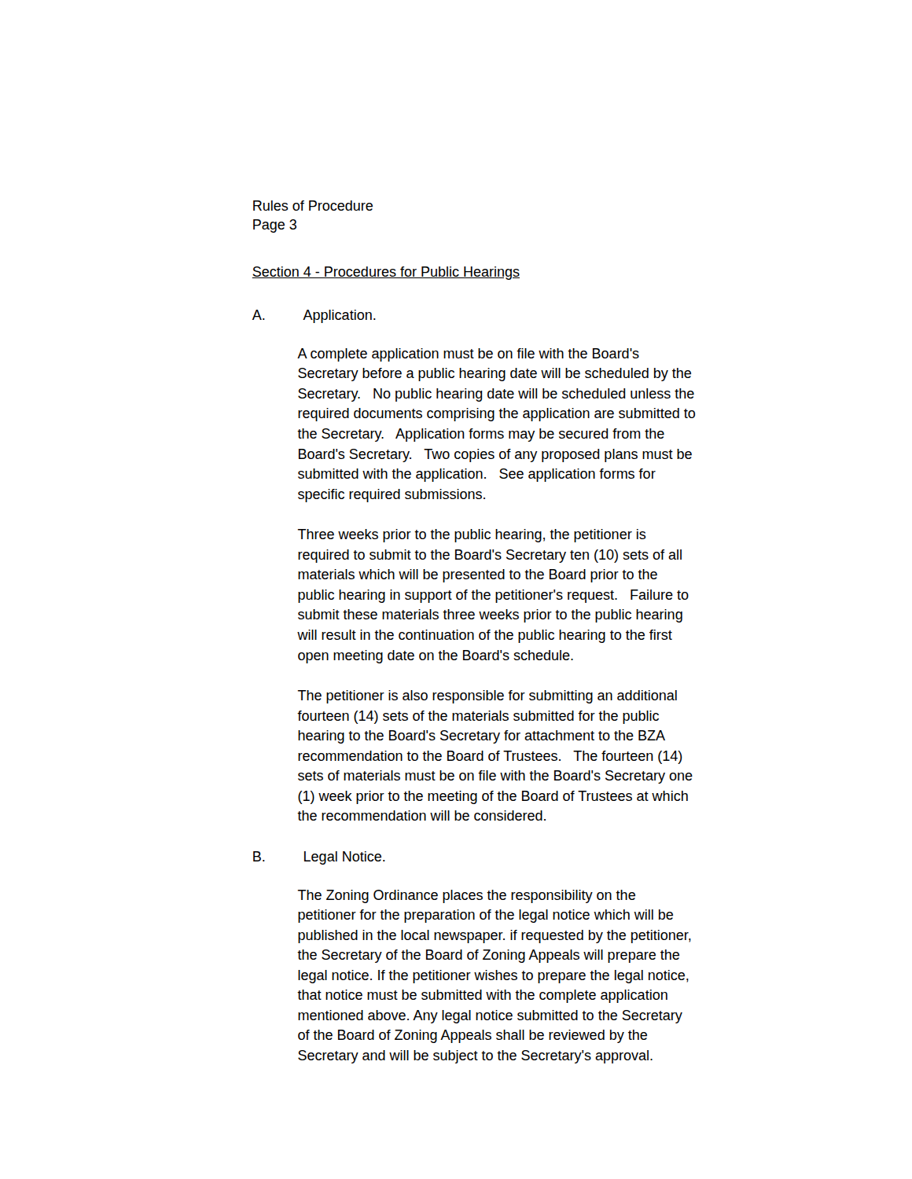Rules of Procedure
Page 3
Section 4 - Procedures for Public Hearings
A.
Application.
A complete application must be on file with the Board's Secretary before a public hearing date will be scheduled by the Secretary. No public hearing date will be scheduled unless the required documents comprising the application are submitted to the Secretary. Application forms may be secured from the Board's Secretary. Two copies of any proposed plans must be submitted with the application. See application forms for specific required submissions.
Three weeks prior to the public hearing, the petitioner is required to submit to the Board's Secretary ten (10) sets of all materials which will be presented to the Board prior to the public hearing in support of the petitioner's request. Failure to submit these materials three weeks prior to the public hearing will result in the continuation of the public hearing to the first open meeting date on the Board's schedule.
The petitioner is also responsible for submitting an additional fourteen (14) sets of the materials submitted for the public hearing to the Board's Secretary for attachment to the BZA recommendation to the Board of Trustees. The fourteen (14) sets of materials must be on file with the Board's Secretary one (1) week prior to the meeting of the Board of Trustees at which the recommendation will be considered.
B.
Legal Notice.
The Zoning Ordinance places the responsibility on the petitioner for the preparation of the legal notice which will be published in the local newspaper. if requested by the petitioner, the Secretary of the Board of Zoning Appeals will prepare the legal notice. If the petitioner wishes to prepare the legal notice, that notice must be submitted with the complete application mentioned above. Any legal notice submitted to the Secretary of the Board of Zoning Appeals shall be reviewed by the Secretary and will be subject to the Secretary's approval.